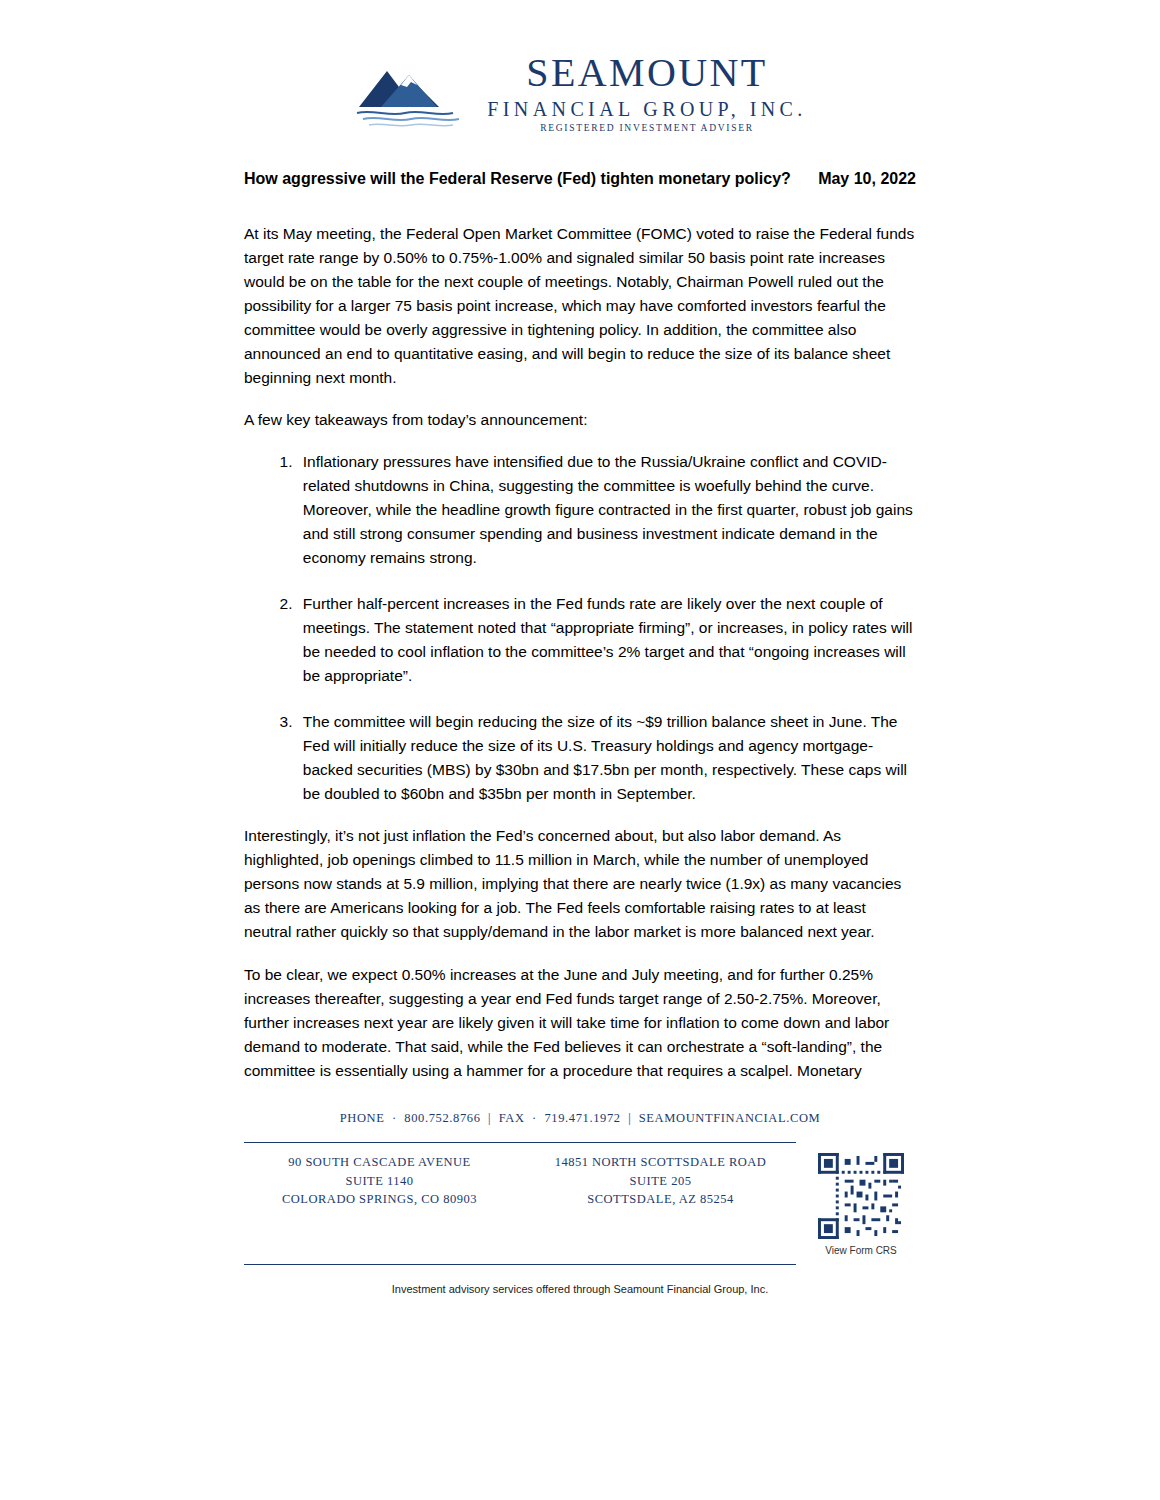Seamount
Financial Group, Inc.
Registered Investment Adviser
How aggressive will the Federal Reserve (Fed) tighten monetary policy? May 10, 2022
At its May meeting, the Federal Open Market Committee (FOMC) voted to raise the Federal funds target rate range by 0.50% to 0.75%-1.00% and signaled similar 50 basis point rate increases would be on the table for the next couple of meetings. Notably, Chairman Powell ruled out the possibility for a larger 75 basis point increase, which may have comforted investors fearful the committee would be overly aggressive in tightening policy. In addition, the committee also announced an end to quantitative easing, and will begin to reduce the size of its balance sheet beginning next month.
A few key takeaways from today’s announcement:
Inflationary pressures have intensified due to the Russia/Ukraine conflict and COVID-related shutdowns in China, suggesting the committee is woefully behind the curve. Moreover, while the headline growth figure contracted in the first quarter, robust job gains and still strong consumer spending and business investment indicate demand in the economy remains strong.
Further half-percent increases in the Fed funds rate are likely over the next couple of meetings. The statement noted that “appropriate firming”, or increases, in policy rates will be needed to cool inflation to the committee’s 2% target and that “ongoing increases will be appropriate”.
The committee will begin reducing the size of its ~$9 trillion balance sheet in June. The Fed will initially reduce the size of its U.S. Treasury holdings and agency mortgage-backed securities (MBS) by $30bn and $17.5bn per month, respectively. These caps will be doubled to $60bn and $35bn per month in September.
Interestingly, it’s not just inflation the Fed’s concerned about, but also labor demand. As highlighted, job openings climbed to 11.5 million in March, while the number of unemployed persons now stands at 5.9 million, implying that there are nearly twice (1.9x) as many vacancies as there are Americans looking for a job. The Fed feels comfortable raising rates to at least neutral rather quickly so that supply/demand in the labor market is more balanced next year.
To be clear, we expect 0.50% increases at the June and July meeting, and for further 0.25% increases thereafter, suggesting a year end Fed funds target range of 2.50-2.75%. Moreover, further increases next year are likely given it will take time for inflation to come down and labor demand to moderate. That said, while the Fed believes it can orchestrate a “soft-landing”, the committee is essentially using a hammer for a procedure that requires a scalpel. Monetary
Phone · 800.752.8766 | Fax · 719.471.1972 | seamountfinancial.com
90 South Cascade Avenue
Suite 1140
Colorado Springs, CO 80903
14851 North Scottsdale Road
Suite 205
Scottsdale, AZ 85254
View Form CRS
Investment advisory services offered through Seamount Financial Group, Inc.